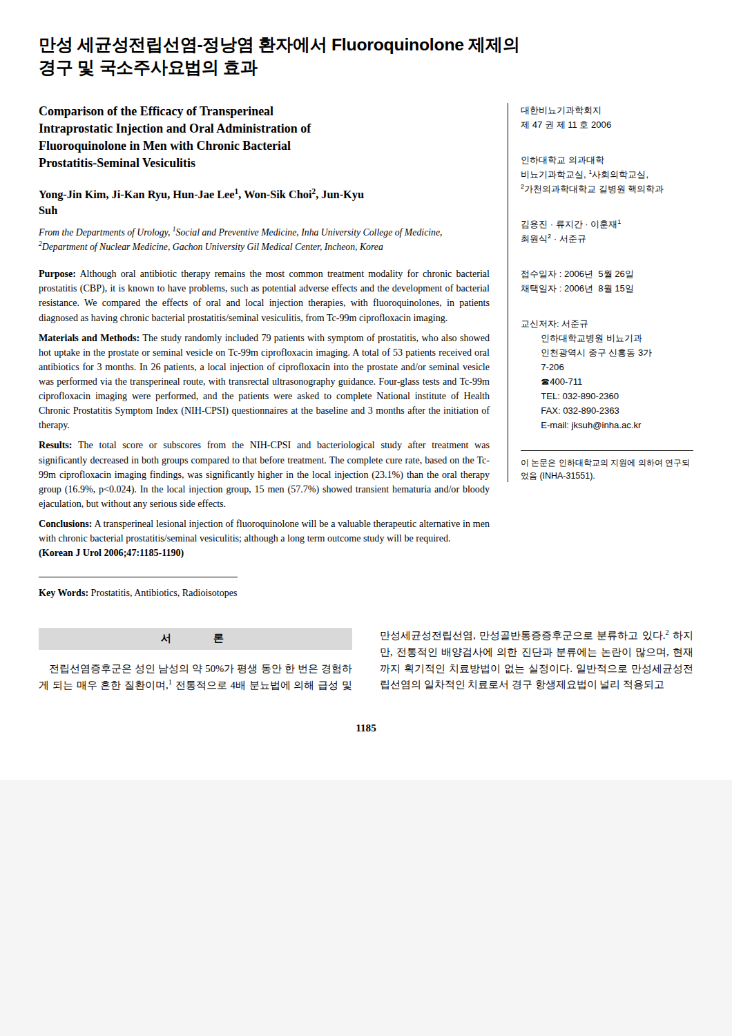만성 세균성전립선염-정낭염 환자에서 Fluoroquinolone 제제의
경구 및 국소주사요법의 효과
Comparison of the Efficacy of Transperineal
Intraprostatic Injection and Oral Administration of
Fluoroquinolone in Men with Chronic Bacterial
Prostatitis-Seminal Vesiculitis
Yong-Jin Kim, Ji-Kan Ryu, Hun-Jae Lee1, Won-Sik Choi2, Jun-Kyu
Suh
From the Departments of Urology, 1Social and Preventive Medicine, Inha University College of Medicine, 2Department of Nuclear Medicine, Gachon University Gil Medical Center, Incheon, Korea
Purpose: Although oral antibiotic therapy remains the most common treatment modality for chronic bacterial prostatitis (CBP), it is known to have problems, such as potential adverse effects and the development of bacterial resistance. We compared the effects of oral and local injection therapies, with fluoroquinolones, in patients diagnosed as having chronic bacterial prostatitis/seminal vesiculitis, from Tc-99m ciprofloxacin imaging.
Materials and Methods: The study randomly included 79 patients with symptom of prostatitis, who also showed hot uptake in the prostate or seminal vesicle on Tc-99m ciprofloxacin imaging. A total of 53 patients received oral antibiotics for 3 months. In 26 patients, a local injection of ciprofloxacin into the prostate and/or seminal vesicle was performed via the transperineal route, with transrectal ultrasonography guidance. Four-glass tests and Tc-99m ciprofloxacin imaging were performed, and the patients were asked to complete National institute of Health Chronic Prostatitis Symptom Index (NIH-CPSI) questionnaires at the baseline and 3 months after the initiation of therapy.
Results: The total score or subscores from the NIH-CPSI and bacteriological study after treatment was significantly decreased in both groups compared to that before treatment. The complete cure rate, based on the Tc-99m ciprofloxacin imaging findings, was significantly higher in the local injection (23.1%) than the oral therapy group (16.9%, p<0.024). In the local injection group, 15 men (57.7%) showed transient hematuria and/or bloody ejaculation, but without any serious side effects.
Conclusions: A transperineal lesional injection of fluoroquinolone will be a valuable therapeutic alternative in men with chronic bacterial prostatitis/seminal vesiculitis; although a long term outcome study will be required.
(Korean J Urol 2006;47:1185-1190)
Key Words: Prostatitis, Antibiotics, Radioisotopes
대한비뇨기과학회지
제 47 권 제 11 호 2006
인하대학교 의과대학
비뇨기과학교실, 1사회의학교실,
2가천의과학대학교 길병원 핵의학과
김용진 · 류지간 · 이훈재1
최원식2 · 서준규
접수일자 : 2006년 5월 26일
채택일자 : 2006년 8월 15일
교신저자: 서준규
인하대학교병원 비뇨기과
인천광역시 중구 신흥동 3가
7-206
☎400-711
TEL: 032-890-2360
FAX: 032-890-2363
E-mail: jksuh@inha.ac.kr
이 논문은 인하대학교의 지원에 의하여 연구되었음 (INHA-31551).
서 론
전립선염증후군은 성인 남성의 약 50%가 평생 동안 한 번은 경험하게 되는 매우 흔한 질환이며,1 전통적으로 4배 분뇨법에 의해 급성 및 만성세균성전립선염, 만성골반통증증후군으로 분류하고 있다.2 하지만, 전통적인 배양검사에 의한 진단과 분류에는 논란이 많으며, 현재까지 획기적인 치료방법이 없는 실정이다. 일반적으로 만성세균성전립선염의 일차적인 치료로서 경구 항생제요법이 널리 적용되고
1185